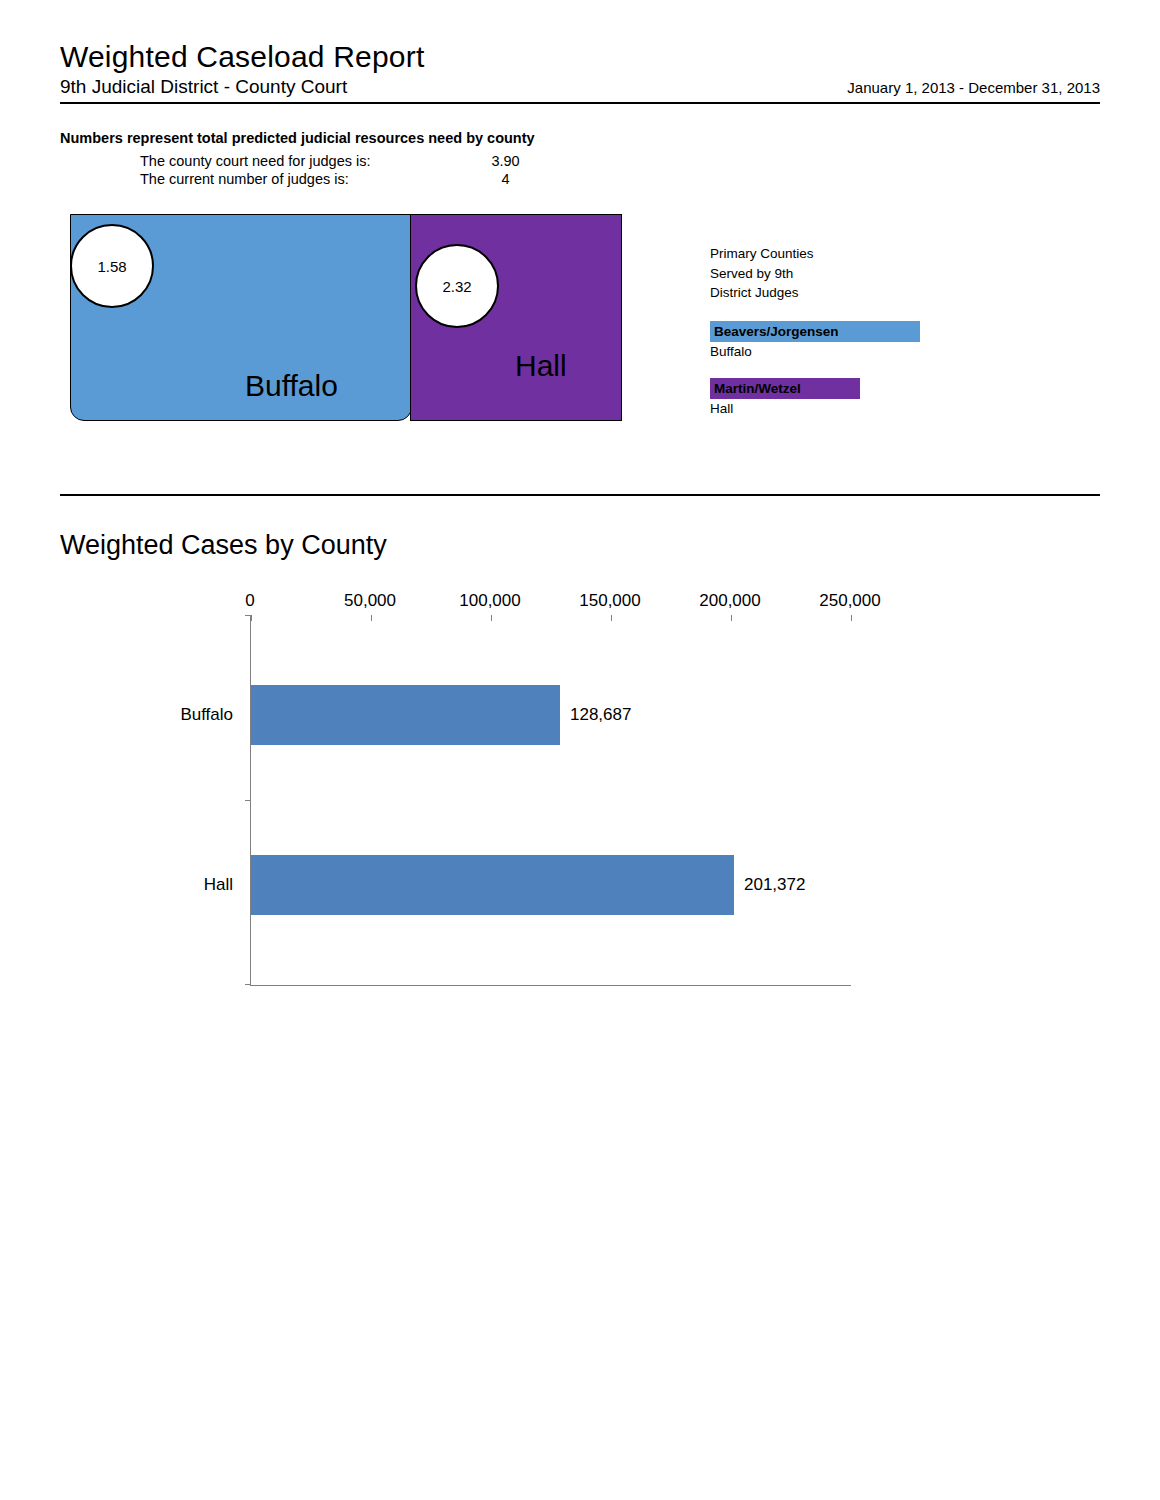Weighted Caseload Report
9th Judicial District - County Court
January 1, 2013 - December 31, 2013
Numbers represent total predicted judicial resources need by county
| The county court need for judges is: | 3.90 |
| The current number of judges is: | 4 |
Buffalo
Hall
1.58
2.32
Primary Counties
Served by 9th
District Judges
Beavers/Jorgensen
Buffalo
Martin/Wetzel
Hall
Weighted Cases by County
0 50,000 100,000 150,000 200,000 250,000
Buffalo
128,687
Hall
201,372